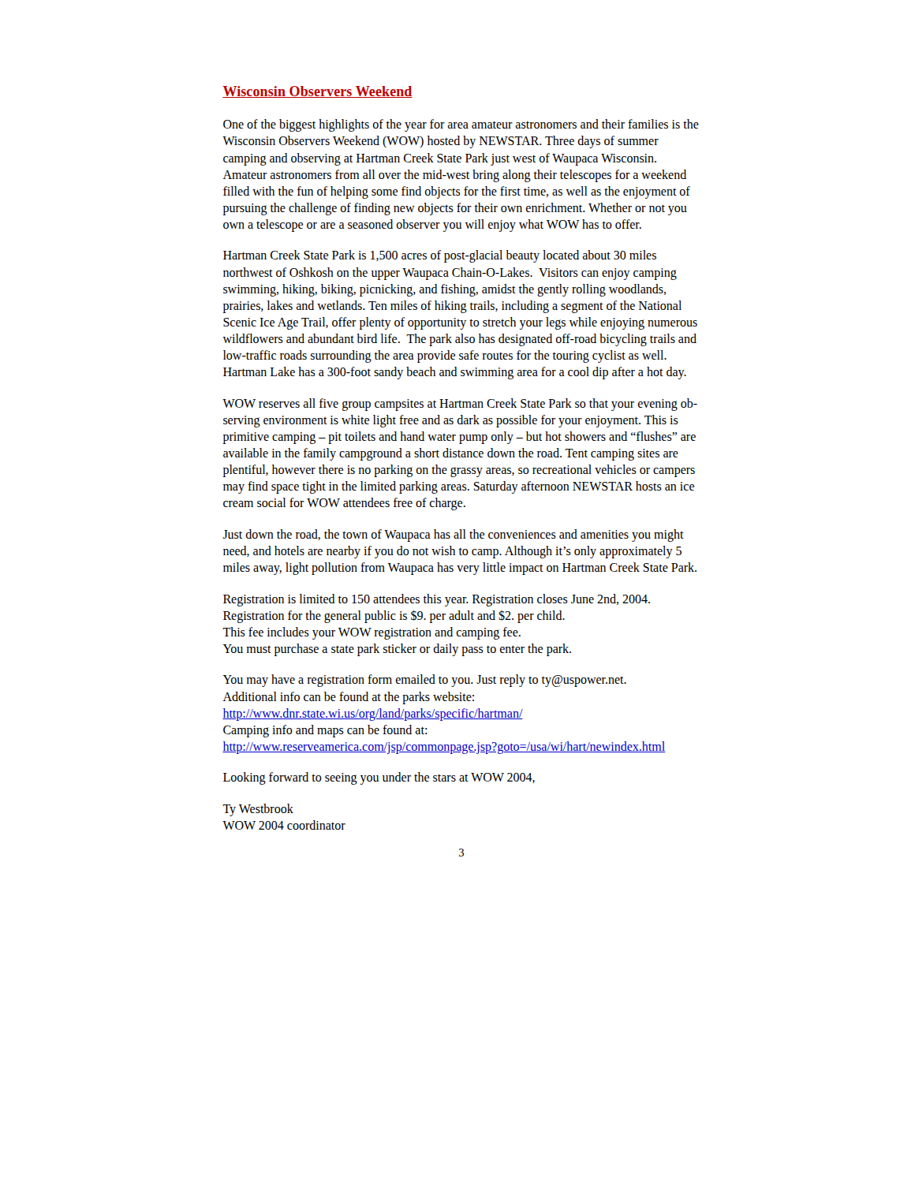Wisconsin Observers Weekend
One of the biggest highlights of the year for area amateur astronomers and their families is the Wisconsin Observers Weekend (WOW) hosted by NEWSTAR. Three days of summer camping and observing at Hartman Creek State Park just west of Waupaca Wisconsin. Amateur astronomers from all over the mid-west bring along their telescopes for a weekend filled with the fun of helping some find objects for the first time, as well as the enjoyment of pursuing the challenge of finding new objects for their own enrichment. Whether or not you own a telescope or are a seasoned observer you will enjoy what WOW has to offer.
Hartman Creek State Park is 1,500 acres of post-glacial beauty located about 30 miles northwest of Oshkosh on the upper Waupaca Chain-O-Lakes. Visitors can enjoy camping swimming, hiking, biking, picnicking, and fishing, amidst the gently rolling woodlands, prairies, lakes and wetlands. Ten miles of hiking trails, including a segment of the National Scenic Ice Age Trail, offer plenty of opportunity to stretch your legs while enjoying numerous wildflowers and abundant bird life. The park also has designated off-road bicycling trails and low-traffic roads surrounding the area provide safe routes for the touring cyclist as well. Hartman Lake has a 300-foot sandy beach and swimming area for a cool dip after a hot day.
WOW reserves all five group campsites at Hartman Creek State Park so that your evening ob-serving environment is white light free and as dark as possible for your enjoyment. This is primitive camping – pit toilets and hand water pump only – but hot showers and “flushes” are available in the family campground a short distance down the road. Tent camping sites are plentiful, however there is no parking on the grassy areas, so recreational vehicles or campers may find space tight in the limited parking areas. Saturday afternoon NEWSTAR hosts an ice cream social for WOW attendees free of charge.
Just down the road, the town of Waupaca has all the conveniences and amenities you might need, and hotels are nearby if you do not wish to camp. Although it’s only approximately 5 miles away, light pollution from Waupaca has very little impact on Hartman Creek State Park.
Registration is limited to 150 attendees this year. Registration closes June 2nd, 2004.
Registration for the general public is $9. per adult and $2. per child.
This fee includes your WOW registration and camping fee.
You must purchase a state park sticker or daily pass to enter the park.
You may have a registration form emailed to you. Just reply to ty@uspower.net.
Additional info can be found at the parks website:
http://www.dnr.state.wi.us/org/land/parks/specific/hartman/
Camping info and maps can be found at:
http://www.reserveamerica.com/jsp/commonpage.jsp?goto=/usa/wi/hart/newindex.html
Looking forward to seeing you under the stars at WOW 2004,
Ty Westbrook
WOW 2004 coordinator
3